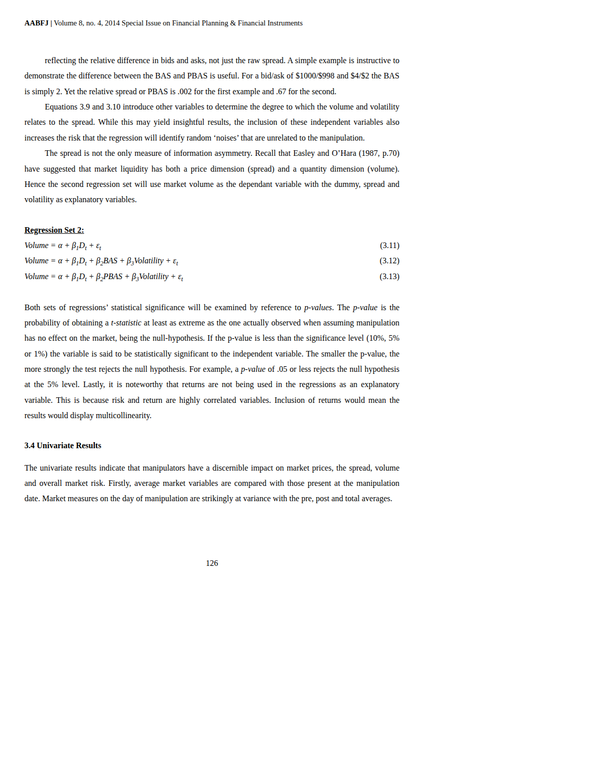AABFJ | Volume 8, no. 4, 2014 Special Issue on Financial Planning & Financial Instruments
reflecting the relative difference in bids and asks, not just the raw spread. A simple example is instructive to demonstrate the difference between the BAS and PBAS is useful. For a bid/ask of $1000/$998 and $4/$2 the BAS is simply 2. Yet the relative spread or PBAS is .002 for the first example and .67 for the second.
Equations 3.9 and 3.10 introduce other variables to determine the degree to which the volume and volatility relates to the spread. While this may yield insightful results, the inclusion of these independent variables also increases the risk that the regression will identify random ‘noises’ that are unrelated to the manipulation.
The spread is not the only measure of information asymmetry. Recall that Easley and O’Hara (1987, p.70) have suggested that market liquidity has both a price dimension (spread) and a quantity dimension (volume). Hence the second regression set will use market volume as the dependant variable with the dummy, spread and volatility as explanatory variables.
Regression Set 2:
Volume = α + β1Dt + εt(3.11)
Volume = α + β1Dt + β2BAS + β3Volatility + εt(3.12)
Volume = α + β1Dt + β2PBAS + β3Volatility + εt(3.13)
Both sets of regressions’ statistical significance will be examined by reference to p-values. The p-value is the probability of obtaining a t-statistic at least as extreme as the one actually observed when assuming manipulation has no effect on the market, being the null-hypothesis. If the p-value is less than the significance level (10%, 5% or 1%) the variable is said to be statistically significant to the independent variable. The smaller the p-value, the more strongly the test rejects the null hypothesis. For example, a p-value of .05 or less rejects the null hypothesis at the 5% level. Lastly, it is noteworthy that returns are not being used in the regressions as an explanatory variable. This is because risk and return are highly correlated variables. Inclusion of returns would mean the results would display multicollinearity.
3.4 Univariate Results
The univariate results indicate that manipulators have a discernible impact on market prices, the spread, volume and overall market risk. Firstly, average market variables are compared with those present at the manipulation date. Market measures on the day of manipulation are strikingly at variance with the pre, post and total averages.
126